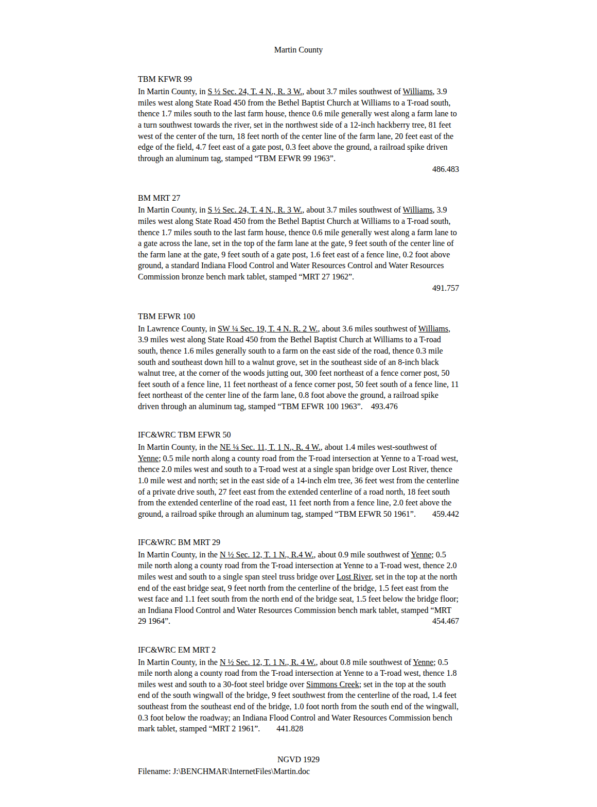Martin County
TBM KFWR 99
In Martin County, in S ½ Sec. 24, T. 4 N., R. 3 W., about 3.7 miles southwest of Williams, 3.9 miles west along State Road 450 from the Bethel Baptist Church at Williams to a T-road south, thence 1.7 miles south to the last farm house, thence 0.6 mile generally west along a farm lane to a turn southwest towards the river, set in the northwest side of a 12-inch hackberry tree, 81 feet west of the center of the turn, 18 feet north of the center line of the farm lane, 20 feet east of the edge of the field, 4.7 feet east of a gate post, 0.3 feet above the ground, a railroad spike driven through an aluminum tag, stamped “TBM EFWR 99 1963”.
486.483
BM MRT 27
In Martin County, in S ½ Sec. 24, T. 4 N., R. 3 W., about 3.7 miles southwest of Williams, 3.9 miles west along State Road 450 from the Bethel Baptist Church at Williams to a T-road south, thence 1.7 miles south to the last farm house, thence 0.6 mile generally west along a farm lane to a gate across the lane, set in the top of the farm lane at the gate, 9 feet south of the center line of the farm lane at the gate, 9 feet south of a gate post, 1.6 feet east of a fence line, 0.2 foot above ground, a standard Indiana Flood Control and Water Resources Control and Water Resources Commission bronze bench mark tablet, stamped “MRT 27 1962”.
491.757
TBM EFWR 100
In Lawrence County, in SW ¼ Sec. 19, T. 4 N. R. 2 W., about 3.6 miles southwest of Williams, 3.9 miles west along State Road 450 from the Bethel Baptist Church at Williams to a T-road south, thence 1.6 miles generally south to a farm on the east side of the road, thence 0.3 mile south and southeast down hill to a walnut grove, set in the southeast side of an 8-inch black walnut tree, at the corner of the woods jutting out, 300 feet northeast of a fence corner post, 50 feet south of a fence line, 11 feet northeast of a fence corner post, 50 feet south of a fence line, 11 feet northeast of the center line of the farm lane, 0.8 foot above the ground, a railroad spike driven through an aluminum tag, stamped “TBM EFWR 100 1963”. 493.476
IFC&WRC TBM EFWR 50
In Martin County, in the NE ¼ Sec. 11, T. 1 N., R. 4 W., about 1.4 miles west-southwest of Yenne; 0.5 mile north along a county road from the T-road intersection at Yenne to a T-road west, thence 2.0 miles west and south to a T-road west at a single span bridge over Lost River, thence 1.0 mile west and north; set in the east side of a 14-inch elm tree, 36 feet west from the centerline of a private drive south, 27 feet east from the extended centerline of a road north, 18 feet south from the extended centerline of the road east, 11 feet north from a fence line, 2.0 feet above the ground, a railroad spike through an aluminum tag, stamped “TBM EFWR 50 1961”. 459.442
IFC&WRC BM MRT 29
In Martin County, in the N ½ Sec. 12, T. 1 N., R.4 W., about 0.9 mile southwest of Yenne; 0.5 mile north along a county road from the T-road intersection at Yenne to a T-road west, thence 2.0 miles west and south to a single span steel truss bridge over Lost River, set in the top at the north end of the east bridge seat, 9 feet north from the centerline of the bridge, 1.5 feet east from the west face and 1.1 feet south from the north end of the bridge seat, 1.5 feet below the bridge floor; an Indiana Flood Control and Water Resources Commission bench mark tablet, stamped “MRT 29 1964”. 454.467
IFC&WRC EM MRT 2
In Martin County, in the N ½ Sec. 12, T. 1 N., R. 4 W., about 0.8 mile southwest of Yenne; 0.5 mile north along a county road from the T-road intersection at Yenne to a T-road west, thence 1.8 miles west and south to a 30-foot steel bridge over Simmons Creek; set in the top at the south end of the south wingwall of the bridge, 9 feet southwest from the centerline of the road, 1.4 feet southeast from the southeast end of the bridge, 1.0 foot north from the south end of the wingwall, 0.3 foot below the roadway; an Indiana Flood Control and Water Resources Commission bench mark tablet, stamped “MRT 2 1961”. 441.828
NGVD 1929
Filename: J:\BENCHMAR\InternetFiles\Martin.doc